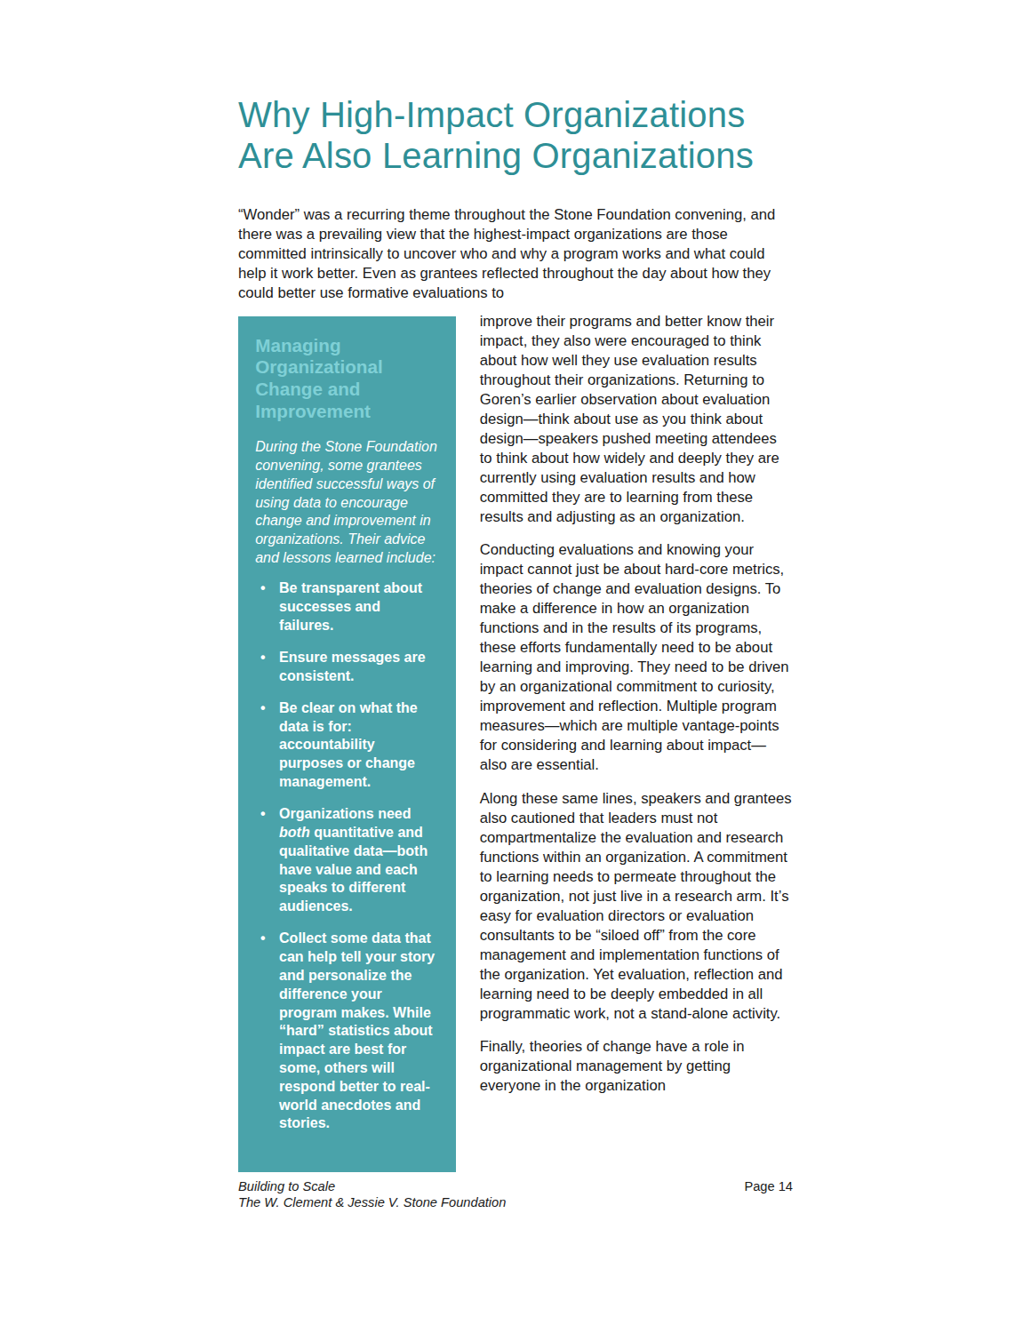Why High-Impact Organizations Are Also Learning Organizations
“Wonder” was a recurring theme throughout the Stone Foundation convening, and there was a prevailing view that the highest-impact organizations are those committed intrinsically to uncover who and why a program works and what could help it work better. Even as grantees reflected throughout the day about how they could better use formative evaluations to
Managing Organizational Change and Improvement
During the Stone Foundation convening, some grantees identified successful ways of using data to encourage change and improvement in organizations. Their advice and lessons learned include:
Be transparent about successes and failures.
Ensure messages are consistent.
Be clear on what the data is for: accountability purposes or change management.
Organizations need both quantitative and qualitative data—both have value and each speaks to different audiences.
Collect some data that can help tell your story and personalize the difference your program makes. While “hard” statistics about impact are best for some, others will respond better to real-world anecdotes and stories.
improve their programs and better know their impact, they also were encouraged to think about how well they use evaluation results throughout their organizations. Returning to Goren’s earlier observation about evaluation design—think about use as you think about design—speakers pushed meeting attendees to think about how widely and deeply they are currently using evaluation results and how committed they are to learning from these results and adjusting as an organization.
Conducting evaluations and knowing your impact cannot just be about hard-core metrics, theories of change and evaluation designs. To make a difference in how an organization functions and in the results of its programs, these efforts fundamentally need to be about learning and improving. They need to be driven by an organizational commitment to curiosity, improvement and reflection. Multiple program measures—which are multiple vantage-points for considering and learning about impact—also are essential.
Along these same lines, speakers and grantees also cautioned that leaders must not compartmentalize the evaluation and research functions within an organization. A commitment to learning needs to permeate throughout the organization, not just live in a research arm. It’s easy for evaluation directors or evaluation consultants to be “siloed off” from the core management and implementation functions of the organization. Yet evaluation, reflection and learning need to be deeply embedded in all programmatic work, not a stand-alone activity.
Finally, theories of change have a role in organizational management by getting everyone in the organization
Building to Scale
The W. Clement & Jessie V. Stone Foundation
Page 14